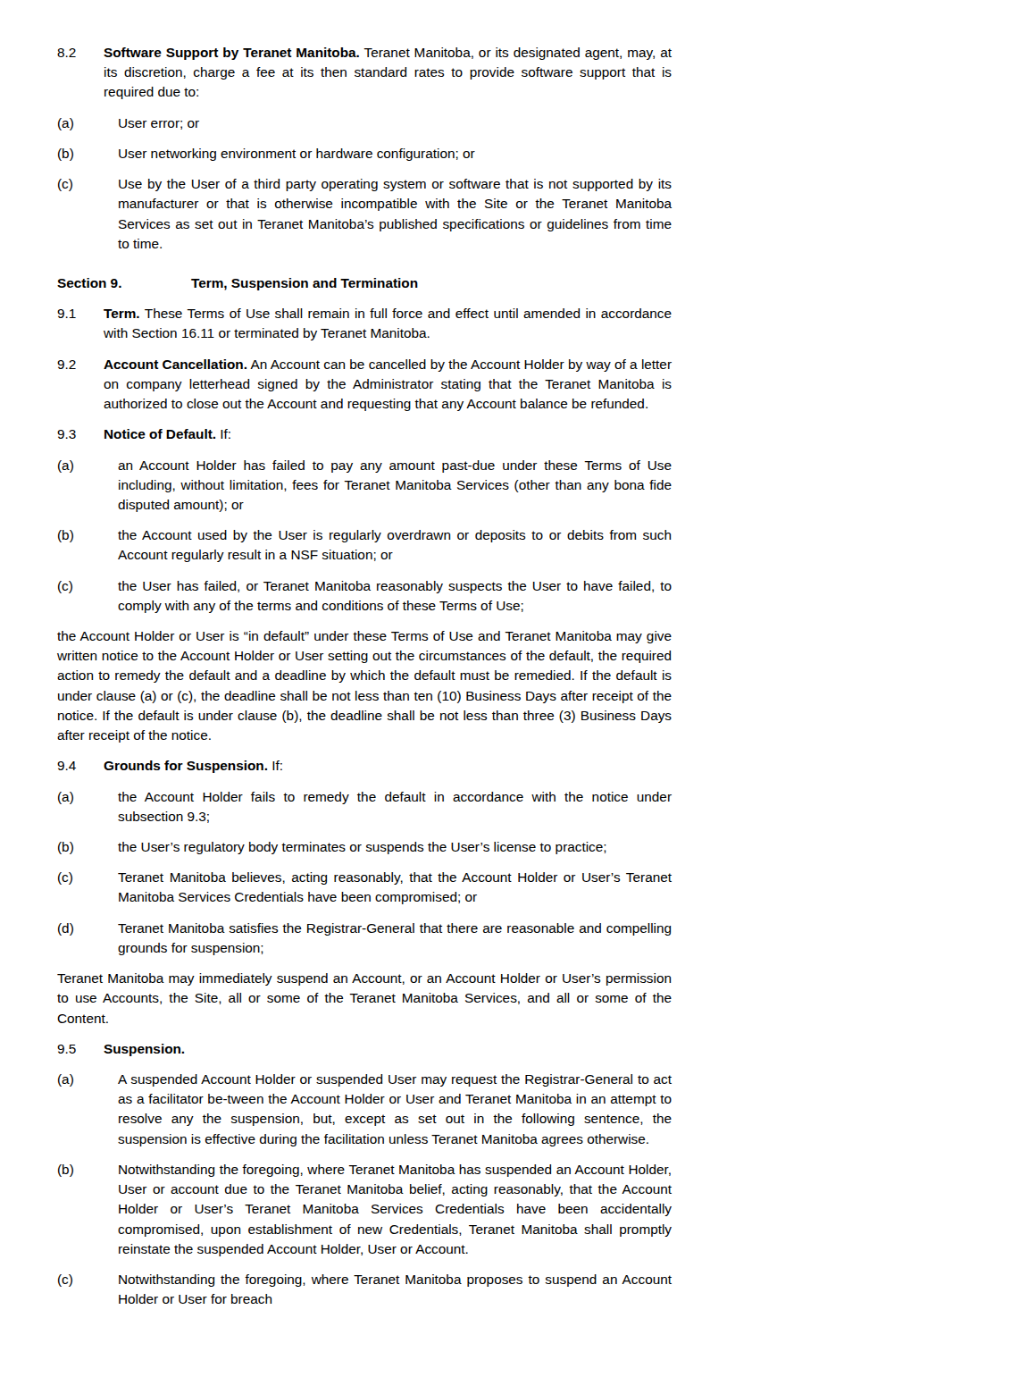8.2
Software Support by Teranet Manitoba. Teranet Manitoba, or its designated agent, may, at its discretion, charge a fee at its then standard rates to provide software support that is required due to:
(a)
User error; or
(b)
User networking environment or hardware configuration; or
(c)
Use by the User of a third party operating system or software that is not supported by its manufacturer or that is otherwise incompatible with the Site or the Teranet Manitoba Services as set out in Teranet Manitoba’s published specifications or guidelines from time to time.
Section 9. Term, Suspension and Termination
9.1
Term. These Terms of Use shall remain in full force and effect until amended in accordance with Section 16.11 or terminated by Teranet Manitoba.
9.2
Account Cancellation. An Account can be cancelled by the Account Holder by way of a letter on company letterhead signed by the Administrator stating that the Teranet Manitoba is authorized to close out the Account and requesting that any Account balance be refunded.
9.3
Notice of Default. If:
(a)
an Account Holder has failed to pay any amount past-due under these Terms of Use including, without limitation, fees for Teranet Manitoba Services (other than any bona fide disputed amount); or
(b)
the Account used by the User is regularly overdrawn or deposits to or debits from such Account regularly result in a NSF situation; or
(c)
the User has failed, or Teranet Manitoba reasonably suspects the User to have failed, to comply with any of the terms and conditions of these Terms of Use;
the Account Holder or User is “in default” under these Terms of Use and Teranet Manitoba may give written notice to the Account Holder or User setting out the circumstances of the default, the required action to remedy the default and a deadline by which the default must be remedied. If the default is under clause (a) or (c), the deadline shall be not less than ten (10) Business Days after receipt of the notice. If the default is under clause (b), the deadline shall be not less than three (3) Business Days after receipt of the notice.
9.4
Grounds for Suspension. If:
(a)
the Account Holder fails to remedy the default in accordance with the notice under subsection 9.3;
(b)
the User’s regulatory body terminates or suspends the User’s license to practice;
(c)
Teranet Manitoba believes, acting reasonably, that the Account Holder or User’s Teranet Manitoba Services Credentials have been compromised; or
(d)
Teranet Manitoba satisfies the Registrar-General that there are reasonable and compelling grounds for suspension;
Teranet Manitoba may immediately suspend an Account, or an Account Holder or User’s permission to use Accounts, the Site, all or some of the Teranet Manitoba Services, and all or some of the Content.
9.5
Suspension.
(a)
A suspended Account Holder or suspended User may request the Registrar-General to act as a facilitator be-tween the Account Holder or User and Teranet Manitoba in an attempt to resolve any the suspension, but, except as set out in the following sentence, the suspension is effective during the facilitation unless Teranet Manitoba agrees otherwise.
(b)
Notwithstanding the foregoing, where Teranet Manitoba has suspended an Account Holder, User or account due to the Teranet Manitoba belief, acting reasonably, that the Account Holder or User’s Teranet Manitoba Services Credentials have been accidentally compromised, upon establishment of new Credentials, Teranet Manitoba shall promptly reinstate the suspended Account Holder, User or Account.
(c)
Notwithstanding the foregoing, where Teranet Manitoba proposes to suspend an Account Holder or User for breach